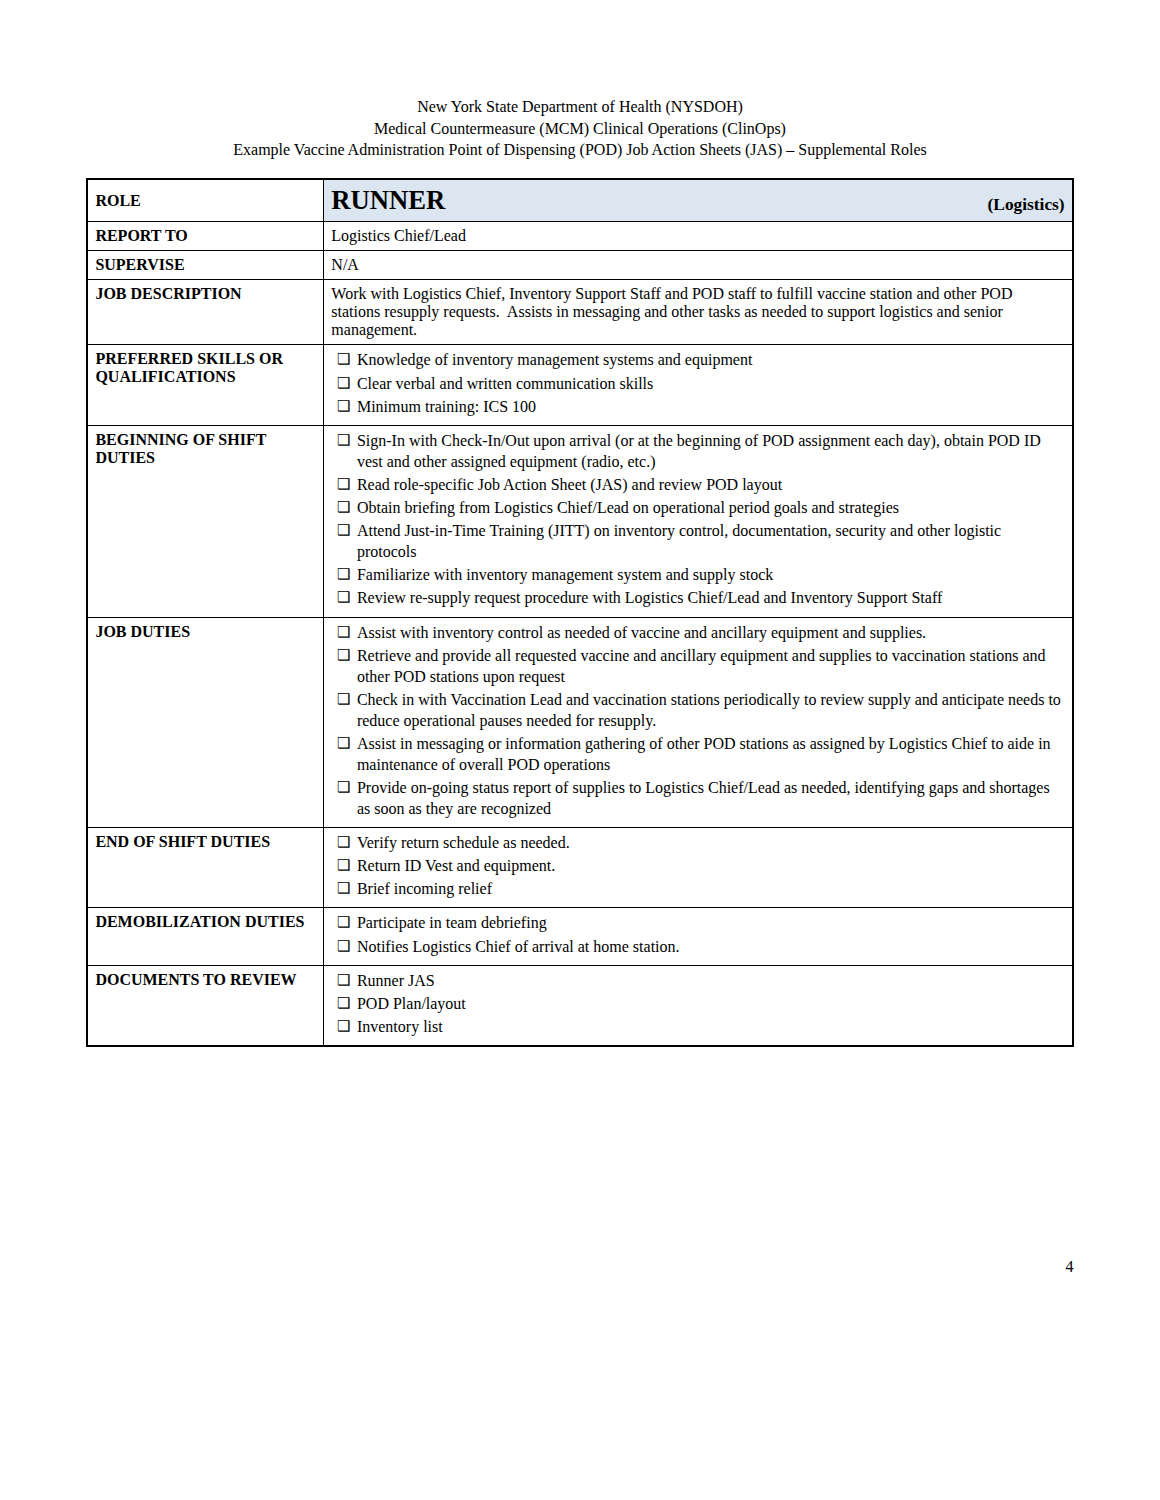New York State Department of Health (NYSDOH)
Medical Countermeasure (MCM) Clinical Operations (ClinOps)
Example Vaccine Administration Point of Dispensing (POD) Job Action Sheets (JAS) – Supplemental Roles
| Role | RUNNER (Logistics) |
| Report To | Logistics Chief/Lead |
| Supervise | N/A |
| Job Description | Work with Logistics Chief, Inventory Support Staff and POD staff to fulfill vaccine station and other POD stations resupply requests. Assists in messaging and other tasks as needed to support logistics and senior management. |
| Preferred Skills or Qualifications | Knowledge of inventory management systems and equipment Clear verbal and written communication skills Minimum training: ICS 100 |
| Beginning of Shift Duties | Sign-In with Check-In/Out upon arrival (or at the beginning of POD assignment each day), obtain POD ID vest and other assigned equipment (radio, etc.) Read role-specific Job Action Sheet (JAS) and review POD layout Obtain briefing from Logistics Chief/Lead on operational period goals and strategies Attend Just-in-Time Training (JITT) on inventory control, documentation, security and other logistic protocols Familiarize with inventory management system and supply stock Review re-supply request procedure with Logistics Chief/Lead and Inventory Support Staff |
| Job Duties | Assist with inventory control as needed of vaccine and ancillary equipment and supplies. Retrieve and provide all requested vaccine and ancillary equipment and supplies to vaccination stations and other POD stations upon request Check in with Vaccination Lead and vaccination stations periodically to review supply and anticipate needs to reduce operational pauses needed for resupply. Assist in messaging or information gathering of other POD stations as assigned by Logistics Chief to aide in maintenance of overall POD operations Provide on-going status report of supplies to Logistics Chief/Lead as needed, identifying gaps and shortages as soon as they are recognized |
| End of Shift Duties | Verify return schedule as needed. Return ID Vest and equipment. Brief incoming relief |
| Demobilization Duties | Participate in team debriefing Notifies Logistics Chief of arrival at home station. |
| Documents to Review | Runner JAS POD Plan/layout Inventory list |
4